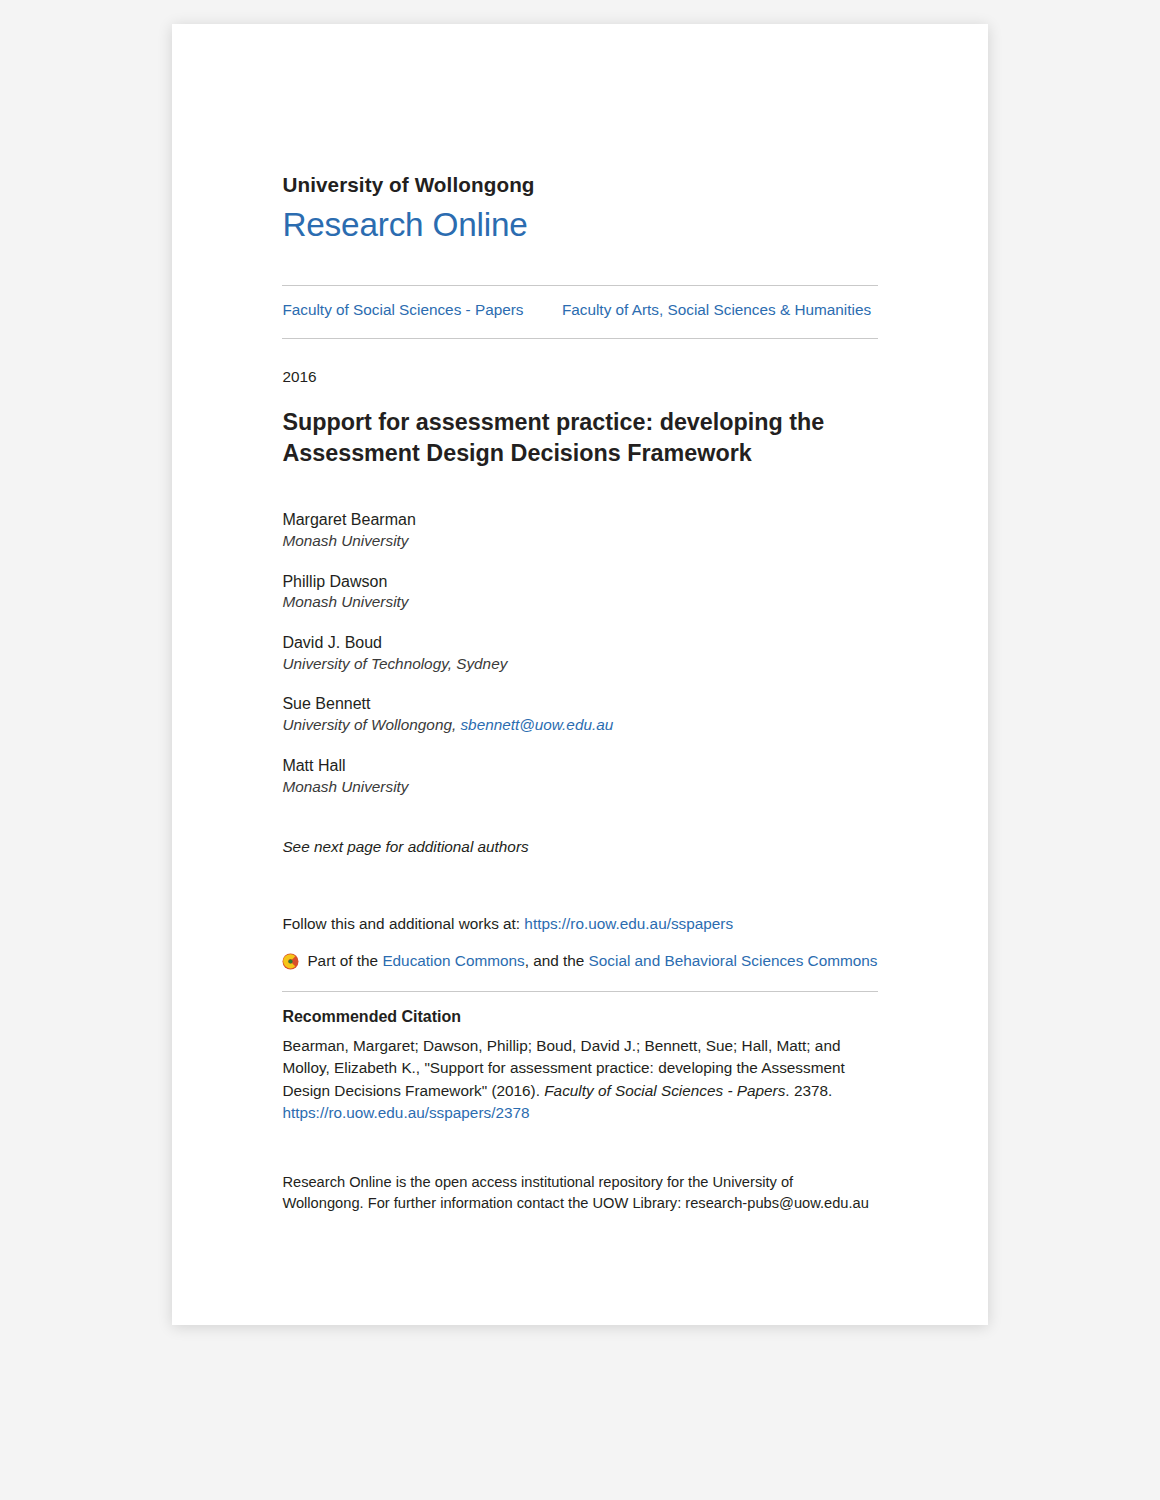University of Wollongong
Research Online
Faculty of Social Sciences - Papers
Faculty of Arts, Social Sciences & Humanities
2016
Support for assessment practice: developing the Assessment Design Decisions Framework
Margaret Bearman
Monash University
Phillip Dawson
Monash University
David J. Boud
University of Technology, Sydney
Sue Bennett
University of Wollongong, sbennett@uow.edu.au
Matt Hall
Monash University
See next page for additional authors
Follow this and additional works at: https://ro.uow.edu.au/sspapers
Part of the Education Commons, and the Social and Behavioral Sciences Commons
Recommended Citation
Bearman, Margaret; Dawson, Phillip; Boud, David J.; Bennett, Sue; Hall, Matt; and Molloy, Elizabeth K., "Support for assessment practice: developing the Assessment Design Decisions Framework" (2016). Faculty of Social Sciences - Papers. 2378.
https://ro.uow.edu.au/sspapers/2378
Research Online is the open access institutional repository for the University of Wollongong. For further information contact the UOW Library: research-pubs@uow.edu.au